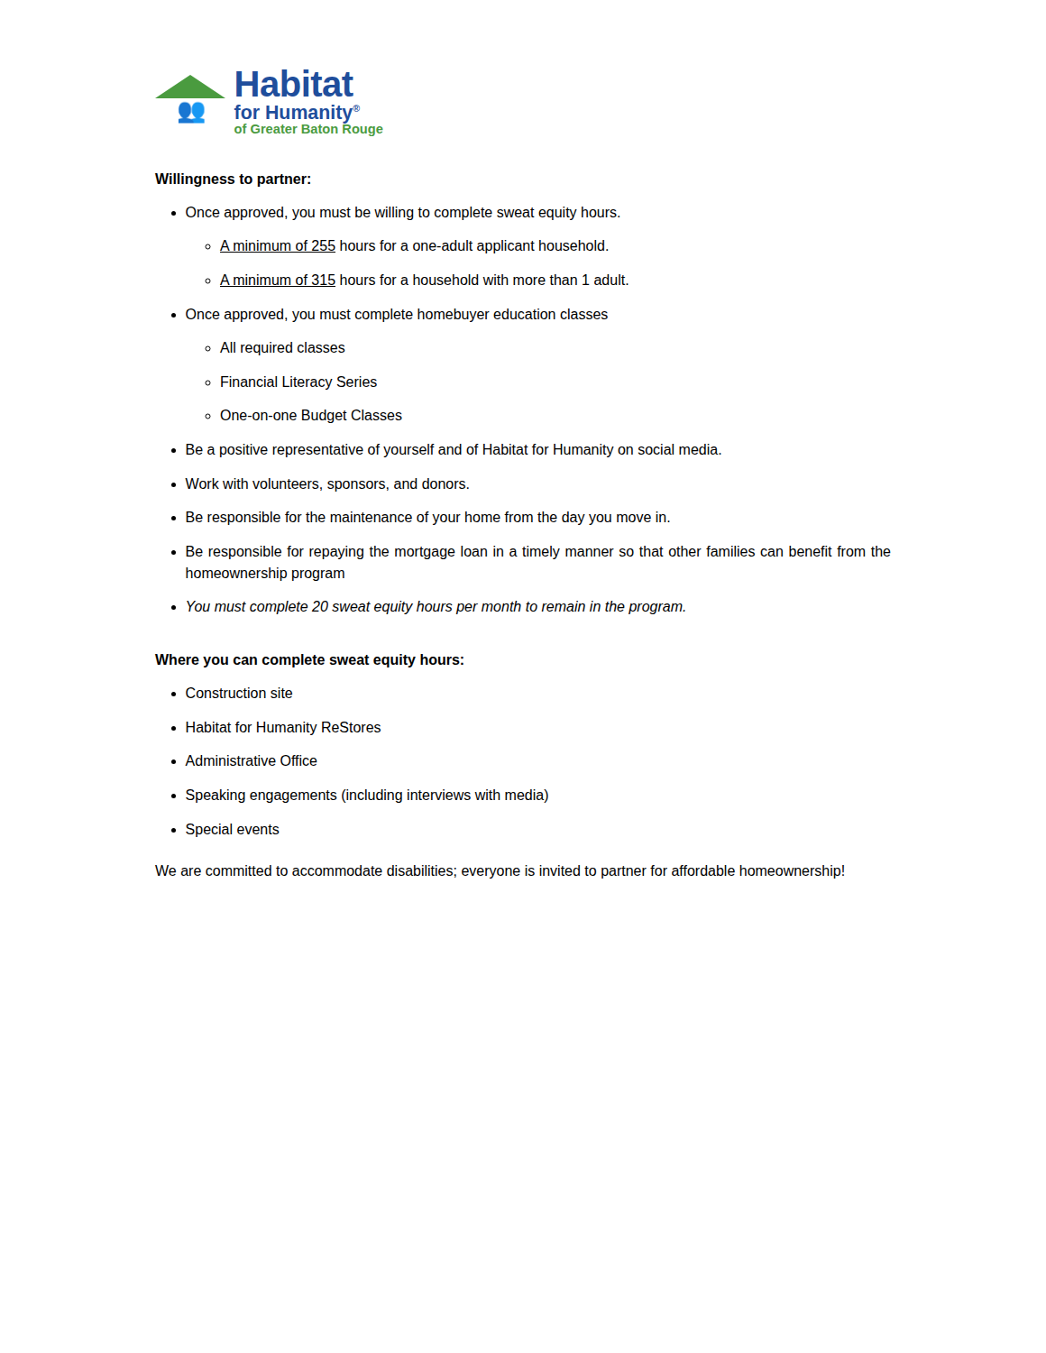👥
Habitat
for Humanity®
of Greater Baton Rouge
Willingness to partner:
Once approved, you must be willing to complete sweat equity hours.
A minimum of 255 hours for a one-adult applicant household.
A minimum of 315 hours for a household with more than 1 adult.
Once approved, you must complete homebuyer education classes
All required classes
Financial Literacy Series
One-on-one Budget Classes
Be a positive representative of yourself and of Habitat for Humanity on social media.
Work with volunteers, sponsors, and donors.
Be responsible for the maintenance of your home from the day you move in.
Be responsible for repaying the mortgage loan in a timely manner so that other families can benefit from the homeownership program
You must complete 20 sweat equity hours per month to remain in the program.
Where you can complete sweat equity hours:
Construction site
Habitat for Humanity ReStores
Administrative Office
Speaking engagements (including interviews with media)
Special events
We are committed to accommodate disabilities; everyone is invited to partner for affordable homeownership!